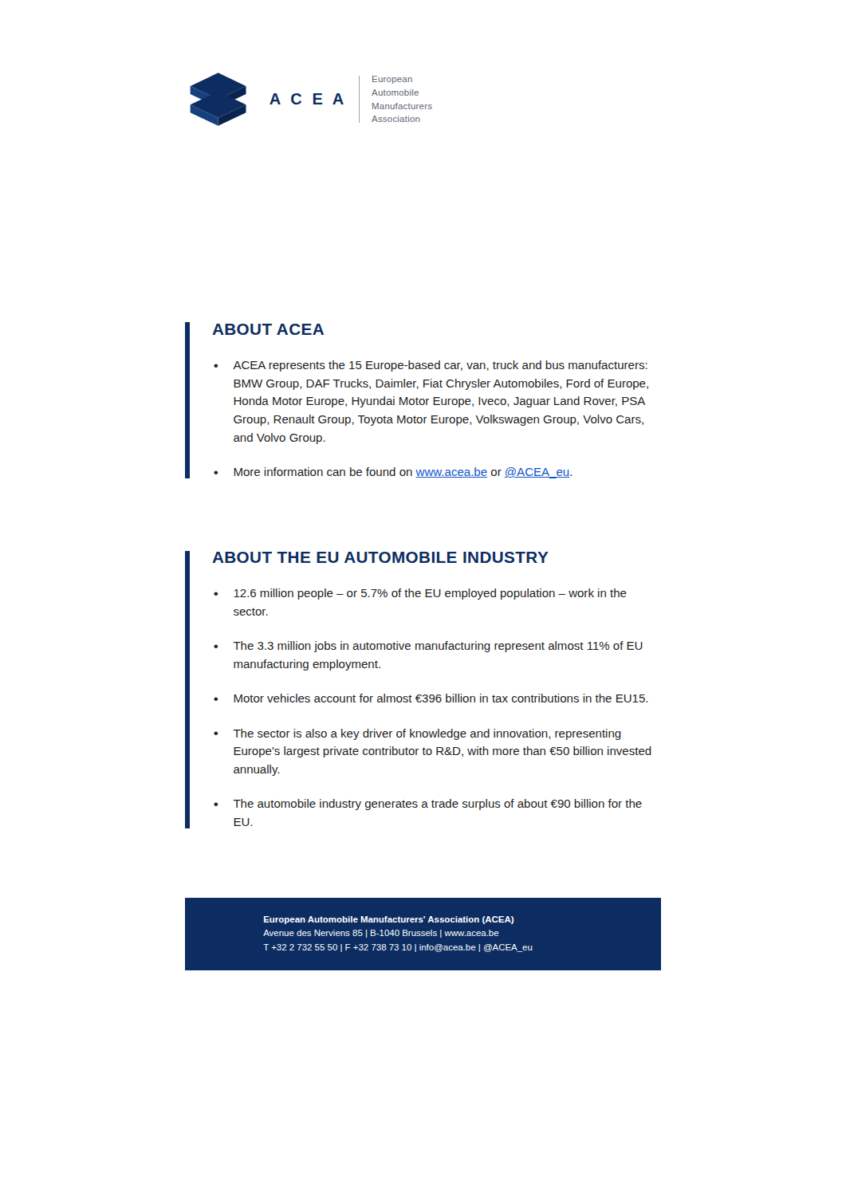A C E A European
Automobile
Manufacturers
Association
ABOUT ACEA
ACEA represents the 15 Europe-based car, van, truck and bus manufacturers: BMW Group, DAF Trucks, Daimler, Fiat Chrysler Automobiles, Ford of Europe, Honda Motor Europe, Hyundai Motor Europe, Iveco, Jaguar Land Rover, PSA Group, Renault Group, Toyota Motor Europe, Volkswagen Group, Volvo Cars, and Volvo Group.
More information can be found on www.acea.be or @ACEA_eu.
ABOUT THE EU AUTOMOBILE INDUSTRY
12.6 million people – or 5.7% of the EU employed population – work in the sector.
The 3.3 million jobs in automotive manufacturing represent almost 11% of EU manufacturing employment.
Motor vehicles account for almost €396 billion in tax contributions in the EU15.
The sector is also a key driver of knowledge and innovation, representing Europe's largest private contributor to R&D, with more than €50 billion invested annually.
The automobile industry generates a trade surplus of about €90 billion for the EU.
European Automobile Manufacturers' Association (ACEA)
Avenue des Nerviens 85 | B-1040 Brussels | www.acea.be
T +32 2 732 55 50 | F +32 738 73 10 | info@acea.be | @ACEA_eu